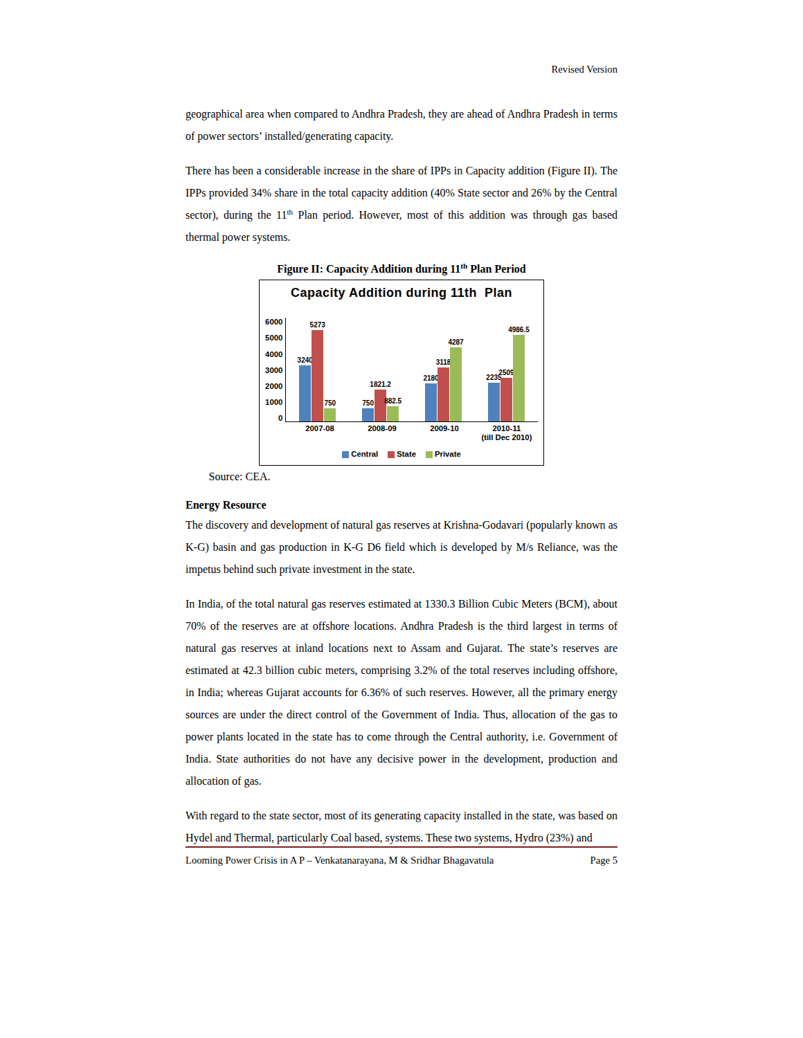Revised Version
geographical area when compared to Andhra Pradesh, they are ahead of Andhra Pradesh in terms of power sectors’ installed/generating capacity.
There has been a considerable increase in the share of IPPs in Capacity addition (Figure II). The IPPs provided 34% share in the total capacity addition (40% State sector and 26% by the Central sector), during the 11th Plan period. However, most of this addition was through gas based thermal power systems.
Figure II: Capacity Addition during 11th Plan Period
Capacity Addition during 11th Plan
6000
5000
4000
3000
2000
1000
0
3240
5273
750
750
1821.2
882.5
2180
3118
4287
2235
2509
4986.5
2007-08
2008-09
2009-10
2010-11
(till Dec 2010)
Central
State
Private
Source: CEA.
Energy Resource
The discovery and development of natural gas reserves at Krishna-Godavari (popularly known as K-G) basin and gas production in K-G D6 field which is developed by M/s Reliance, was the impetus behind such private investment in the state.
In India, of the total natural gas reserves estimated at 1330.3 Billion Cubic Meters (BCM), about 70% of the reserves are at offshore locations. Andhra Pradesh is the third largest in terms of natural gas reserves at inland locations next to Assam and Gujarat. The state’s reserves are estimated at 42.3 billion cubic meters, comprising 3.2% of the total reserves including offshore, in India; whereas Gujarat accounts for 6.36% of such reserves. However, all the primary energy sources are under the direct control of the Government of India. Thus, allocation of the gas to power plants located in the state has to come through the Central authority, i.e. Government of India. State authorities do not have any decisive power in the development, production and allocation of gas.
With regard to the state sector, most of its generating capacity installed in the state, was based on Hydel and Thermal, particularly Coal based, systems. These two systems, Hydro (23%) and
Looming Power Crisis in A P – Venkatanarayana, M & Sridhar Bhagavatula
Page 5